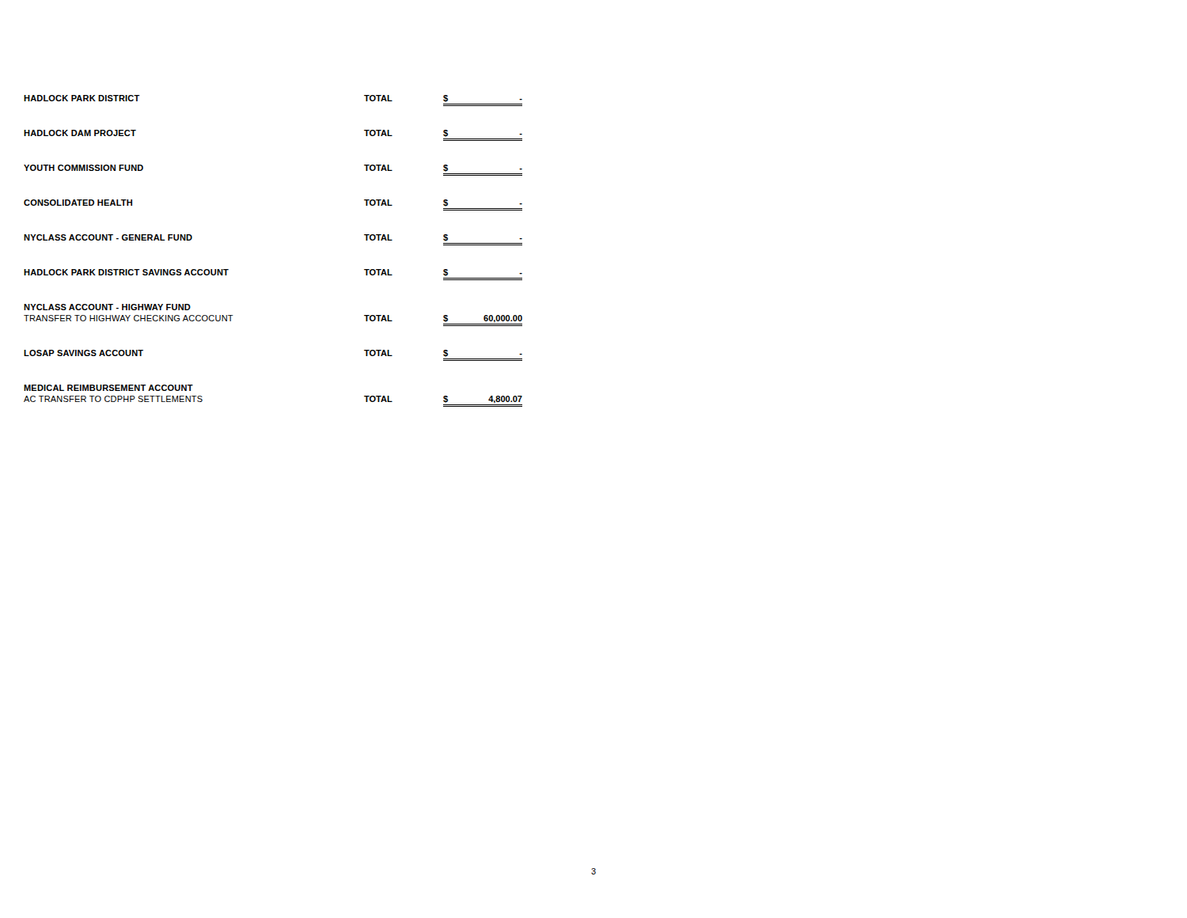| HADLOCK PARK DISTRICT | TOTAL | $ - |
| HADLOCK DAM PROJECT | TOTAL | $ - |
| YOUTH COMMISSION FUND | TOTAL | $ - |
| CONSOLIDATED HEALTH | TOTAL | $ - |
| NYCLASS ACCOUNT - GENERAL FUND | TOTAL | $ - |
| HADLOCK PARK DISTRICT SAVINGS ACCOUNT | TOTAL | $ - |
| NYCLASS ACCOUNT - HIGHWAY FUND | | |
| TRANSFER TO HIGHWAY CHECKING ACCOCUNT | TOTAL | $ 60,000.00 |
| LOSAP SAVINGS ACCOUNT | TOTAL | $ - |
| MEDICAL REIMBURSEMENT ACCOUNT | | |
| AC TRANSFER TO CDPHP SETTLEMENTS | TOTAL | $ 4,800.07 |
3